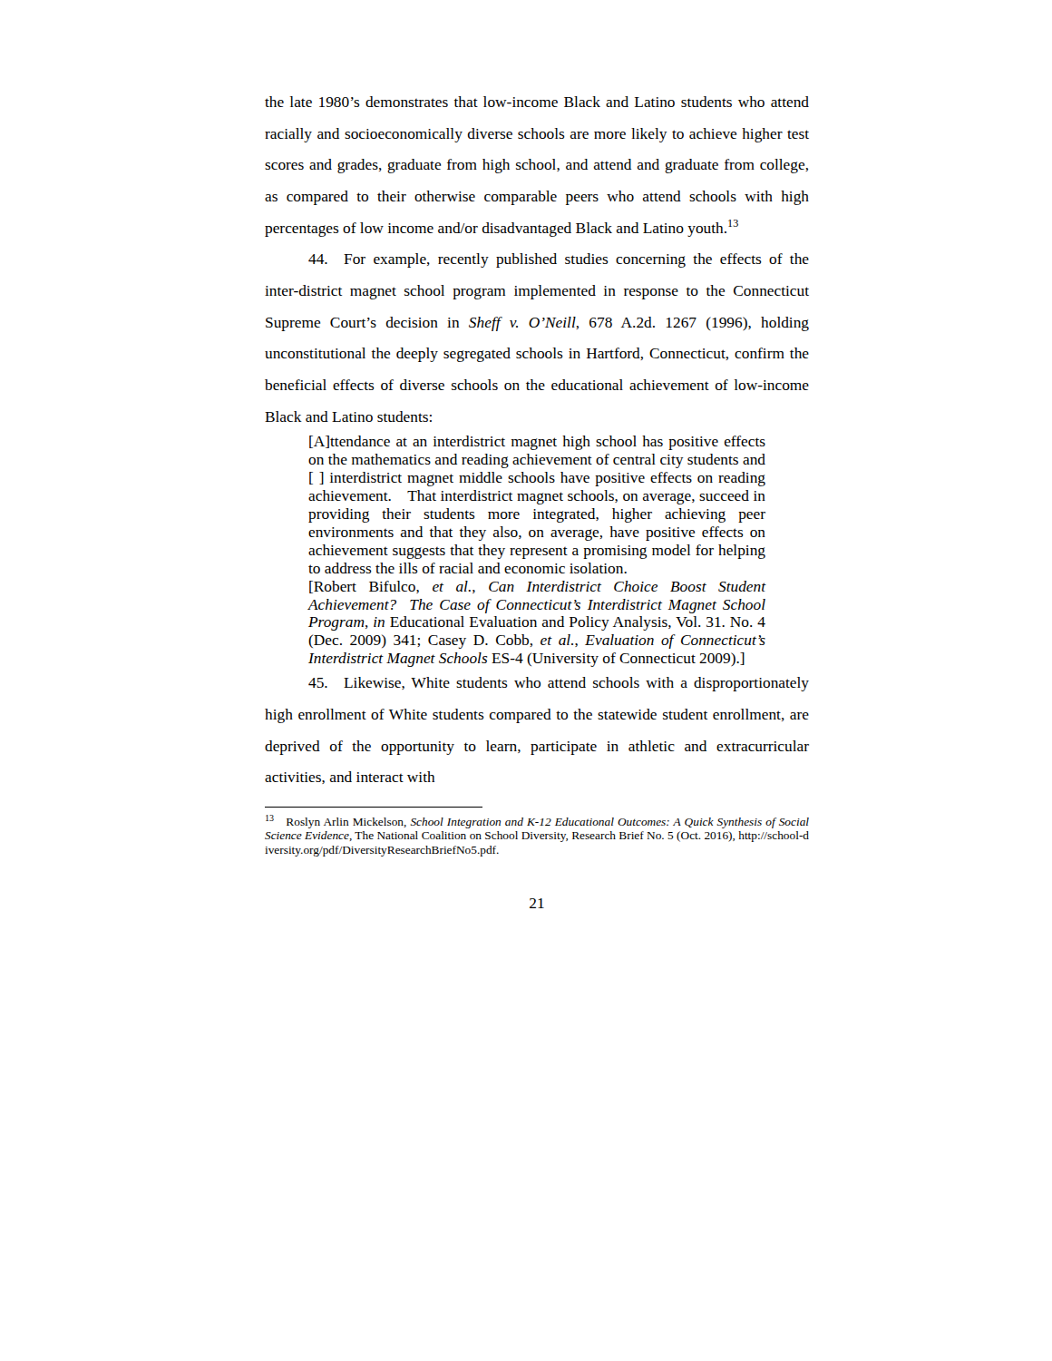the late 1980’s demonstrates that low-income Black and Latino students who attend racially and socioeconomically diverse schools are more likely to achieve higher test scores and grades, graduate from high school, and attend and graduate from college, as compared to their otherwise comparable peers who attend schools with high percentages of low income and/or disadvantaged Black and Latino youth.13
44. For example, recently published studies concerning the effects of the inter-district magnet school program implemented in response to the Connecticut Supreme Court’s decision in Sheff v. O’Neill, 678 A.2d. 1267 (1996), holding unconstitutional the deeply segregated schools in Hartford, Connecticut, confirm the beneficial effects of diverse schools on the educational achievement of low-income Black and Latino students:
[A]ttendance at an interdistrict magnet high school has positive effects on the mathematics and reading achievement of central city students and [ ] interdistrict magnet middle schools have positive effects on reading achievement. That interdistrict magnet schools, on average, succeed in providing their students more integrated, higher achieving peer environments and that they also, on average, have positive effects on achievement suggests that they represent a promising model for helping to address the ills of racial and economic isolation.
[Robert Bifulco, et al., Can Interdistrict Choice Boost Student Achievement? The Case of Connecticut’s Interdistrict Magnet School Program, in Educational Evaluation and Policy Analysis, Vol. 31. No. 4 (Dec. 2009) 341; Casey D. Cobb, et al., Evaluation of Connecticut’s Interdistrict Magnet Schools ES-4 (University of Connecticut 2009).]
45. Likewise, White students who attend schools with a disproportionately high enrollment of White students compared to the statewide student enrollment, are deprived of the opportunity to learn, participate in athletic and extracurricular activities, and interact with
13 Roslyn Arlin Mickelson, School Integration and K-12 Educational Outcomes: A Quick Synthesis of Social Science Evidence, The National Coalition on School Diversity, Research Brief No. 5 (Oct. 2016), http://school-diversity.org/pdf/DiversityResearchBriefNo5.pdf.
21